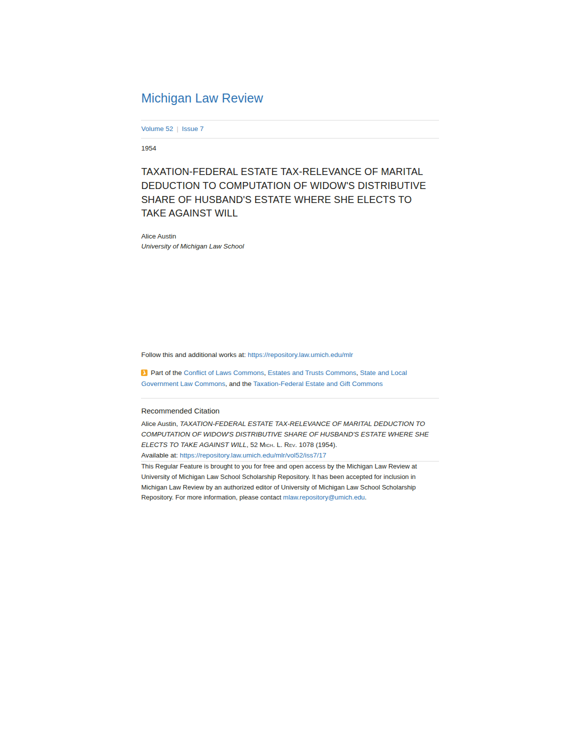Michigan Law Review
Volume 52|Issue 7
1954
TAXATION-FEDERAL ESTATE TAX-RELEVANCE OF MARITAL DEDUCTION TO COMPUTATION OF WIDOW'S DISTRIBUTIVE SHARE OF HUSBAND'S ESTATE WHERE SHE ELECTS TO TAKE AGAINST WILL
Alice Austin
University of Michigan Law School
Follow this and additional works at: https://repository.law.umich.edu/mlr
Part of the Conflict of Laws Commons, Estates and Trusts Commons, State and Local Government Law Commons, and the Taxation-Federal Estate and Gift Commons
Recommended Citation
Alice Austin, TAXATION-FEDERAL ESTATE TAX-RELEVANCE OF MARITAL DEDUCTION TO COMPUTATION OF WIDOW'S DISTRIBUTIVE SHARE OF HUSBAND'S ESTATE WHERE SHE ELECTS TO TAKE AGAINST WILL, 52 Mich. L. Rev. 1078 (1954).
Available at: https://repository.law.umich.edu/mlr/vol52/iss7/17
This Regular Feature is brought to you for free and open access by the Michigan Law Review at University of Michigan Law School Scholarship Repository. It has been accepted for inclusion in Michigan Law Review by an authorized editor of University of Michigan Law School Scholarship Repository. For more information, please contact mlaw.repository@umich.edu.